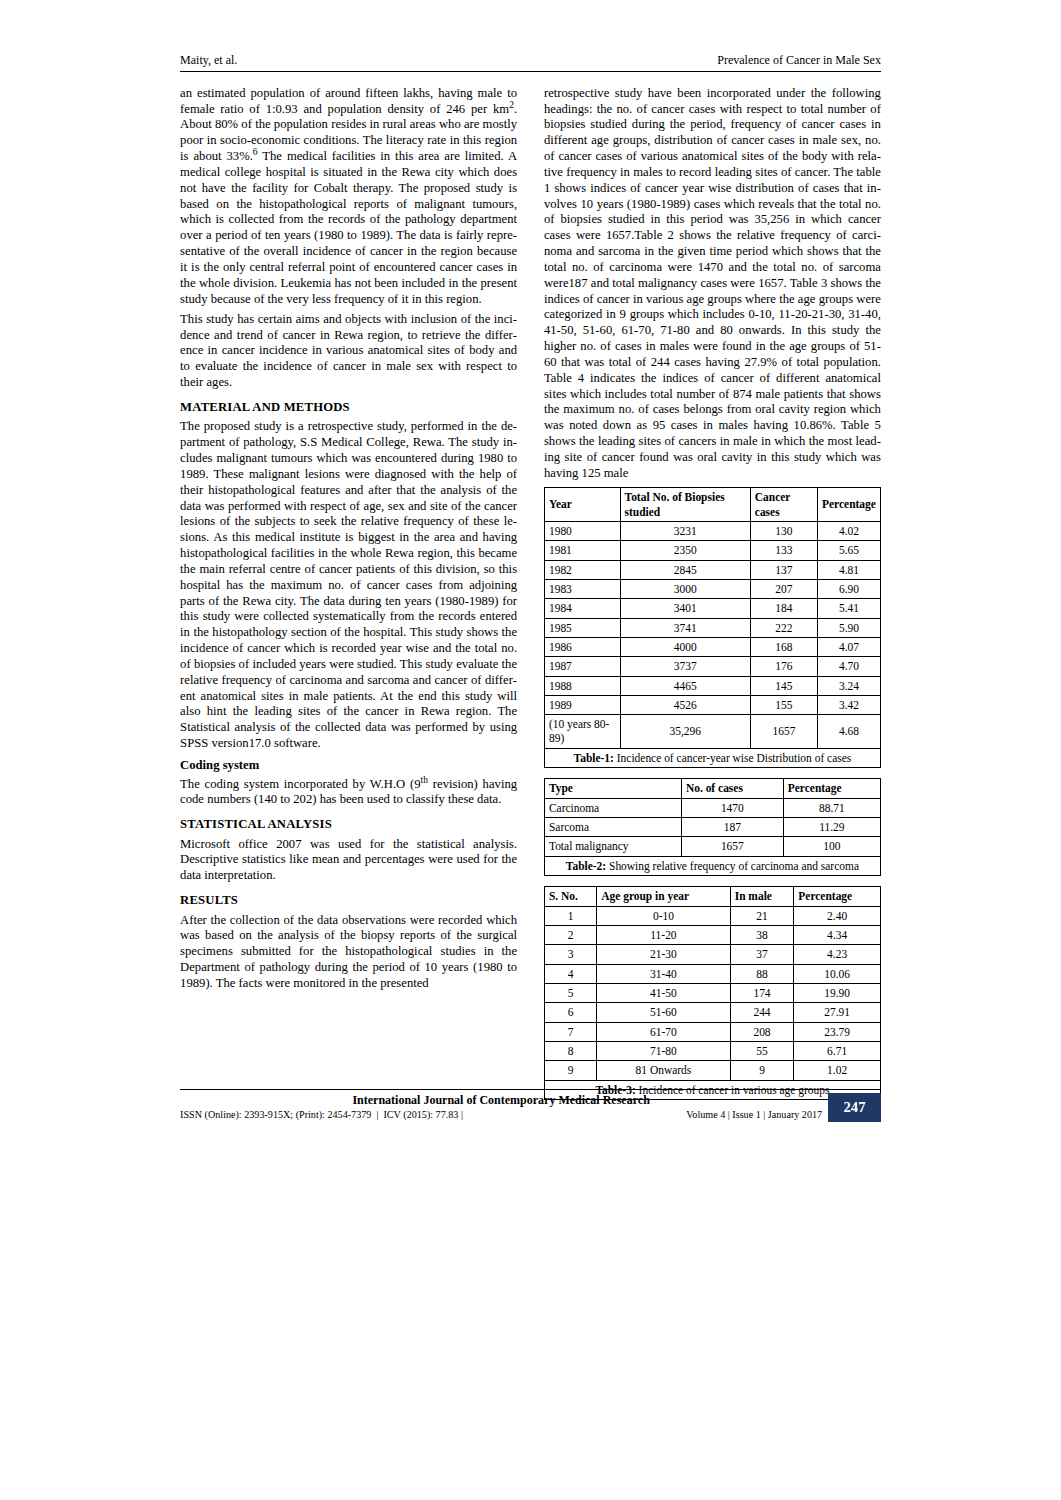Maity, et al.
Prevalence of Cancer in Male Sex
an estimated population of around fifteen lakhs, having male to female ratio of 1:0.93 and population density of 246 per km2. About 80% of the population resides in rural areas who are mostly poor in socio-economic conditions. The literacy rate in this region is about 33%.6 The medical facilities in this area are limited. A medical college hospital is situated in the Rewa city which does not have the facility for Cobalt therapy. The proposed study is based on the histopathological reports of malignant tumours, which is collected from the records of the pathology department over a period of ten years (1980 to 1989). The data is fairly representative of the overall incidence of cancer in the region because it is the only central referral point of encountered cancer cases in the whole division. Leukemia has not been included in the present study because of the very less frequency of it in this region.
This study has certain aims and objects with inclusion of the incidence and trend of cancer in Rewa region, to retrieve the difference in cancer incidence in various anatomical sites of body and to evaluate the incidence of cancer in male sex with respect to their ages.
Material and Methods
The proposed study is a retrospective study, performed in the department of pathology, S.S Medical College, Rewa. The study includes malignant tumours which was encountered during 1980 to 1989. These malignant lesions were diagnosed with the help of their histopathological features and after that the analysis of the data was performed with respect of age, sex and site of the cancer lesions of the subjects to seek the relative frequency of these lesions. As this medical institute is biggest in the area and having histopathological facilities in the whole Rewa region, this became the main referral centre of cancer patients of this division, so this hospital has the maximum no. of cancer cases from adjoining parts of the Rewa city. The data during ten years (1980-1989) for this study were collected systematically from the records entered in the histopathology section of the hospital. This study shows the incidence of cancer which is recorded year wise and the total no. of biopsies of included years were studied. This study evaluate the relative frequency of carcinoma and sarcoma and cancer of different anatomical sites in male patients. At the end this study will also hint the leading sites of the cancer in Rewa region. The Statistical analysis of the collected data was performed by using SPSS version17.0 software.
Coding system
The coding system incorporated by W.H.O (9th revision) having code numbers (140 to 202) has been used to classify these data.
Statistical Analysis
Microsoft office 2007 was used for the statistical analysis. Descriptive statistics like mean and percentages were used for the data interpretation.
Results
After the collection of the data observations were recorded which was based on the analysis of the biopsy reports of the surgical specimens submitted for the histopathological studies in the Department of pathology during the period of 10 years (1980 to 1989). The facts were monitored in the presented
retrospective study have been incorporated under the following headings: the no. of cancer cases with respect to total number of biopsies studied during the period, frequency of cancer cases in different age groups, distribution of cancer cases in male sex, no. of cancer cases of various anatomical sites of the body with relative frequency in males to record leading sites of cancer. The table 1 shows indices of cancer year wise distribution of cases that involves 10 years (1980-1989) cases which reveals that the total no. of biopsies studied in this period was 35,256 in which cancer cases were 1657.Table 2 shows the relative frequency of carcinoma and sarcoma in the given time period which shows that the total no. of carcinoma were 1470 and the total no. of sarcoma were187 and total malignancy cases were 1657. Table 3 shows the indices of cancer in various age groups where the age groups were categorized in 9 groups which includes 0-10, 11-20-21-30, 31-40, 41-50, 51-60, 61-70, 71-80 and 80 onwards. In this study the higher no. of cases in males were found in the age groups of 51-60 that was total of 244 cases having 27.9% of total population. Table 4 indicates the indices of cancer of different anatomical sites which includes total number of 874 male patients that shows the maximum no. of cases belongs from oral cavity region which was noted down as 95 cases in males having 10.86%. Table 5 shows the leading sites of cancers in male in which the most leading site of cancer found was oral cavity in this study which was having 125 male
| Year | Total No. of Biopsies studied | Cancer cases | Percentage |
| --- | --- | --- | --- |
| 1980 | 3231 | 130 | 4.02 |
| 1981 | 2350 | 133 | 5.65 |
| 1982 | 2845 | 137 | 4.81 |
| 1983 | 3000 | 207 | 6.90 |
| 1984 | 3401 | 184 | 5.41 |
| 1985 | 3741 | 222 | 5.90 |
| 1986 | 4000 | 168 | 4.07 |
| 1987 | 3737 | 176 | 4.70 |
| 1988 | 4465 | 145 | 3.24 |
| 1989 | 4526 | 155 | 3.42 |
| (10 years 80-89) | 35,296 | 1657 | 4.68 |
| Table-1: Incidence of cancer-year wise Distribution of cases |
| Type | No. of cases | Percentage |
| --- | --- | --- |
| Carcinoma | 1470 | 88.71 |
| Sarcoma | 187 | 11.29 |
| Total malignancy | 1657 | 100 |
| Table-2: Showing relative frequency of carcinoma and sarcoma |
| S. No. | Age group in year | In male | Percentage |
| --- | --- | --- | --- |
| 1 | 0-10 | 21 | 2.40 |
| 2 | 11-20 | 38 | 4.34 |
| 3 | 21-30 | 37 | 4.23 |
| 4 | 31-40 | 88 | 10.06 |
| 5 | 41-50 | 174 | 19.90 |
| 6 | 51-60 | 244 | 27.91 |
| 7 | 61-70 | 208 | 23.79 |
| 8 | 71-80 | 55 | 6.71 |
| 9 | 81 Onwards | 9 | 1.02 |
| Table-3: Incidence of cancer in various age groups |
International Journal of Contemporary Medical Research
ISSN (Online): 2393-915X; (Print): 2454-7379 | ICV (2015): 77.83 | Volume 4 | Issue 1 | January 2017
247